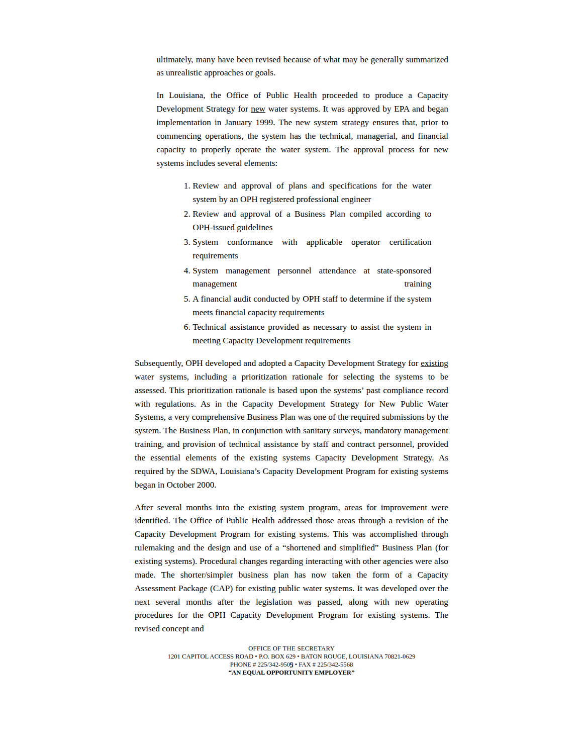ultimately, many have been revised because of what may be generally summarized as unrealistic approaches or goals.
In Louisiana, the Office of Public Health proceeded to produce a Capacity Development Strategy for new water systems. It was approved by EPA and began implementation in January 1999. The new system strategy ensures that, prior to commencing operations, the system has the technical, managerial, and financial capacity to properly operate the water system. The approval process for new systems includes several elements:
Review and approval of plans and specifications for the water system by an OPH registered professional engineer
Review and approval of a Business Plan compiled according to OPH-issued guidelines
System conformance with applicable operator certification requirements
System management personnel attendance at state-sponsored management training
A financial audit conducted by OPH staff to determine if the system meets financial capacity requirements
Technical assistance provided as necessary to assist the system in meeting Capacity Development requirements
Subsequently, OPH developed and adopted a Capacity Development Strategy for existing water systems, including a prioritization rationale for selecting the systems to be assessed. This prioritization rationale is based upon the systems’ past compliance record with regulations. As in the Capacity Development Strategy for New Public Water Systems, a very comprehensive Business Plan was one of the required submissions by the system. The Business Plan, in conjunction with sanitary surveys, mandatory management training, and provision of technical assistance by staff and contract personnel, provided the essential elements of the existing systems Capacity Development Strategy. As required by the SDWA, Louisiana’s Capacity Development Program for existing systems began in October 2000.
After several months into the existing system program, areas for improvement were identified. The Office of Public Health addressed those areas through a revision of the Capacity Development Program for existing systems. This was accomplished through rulemaking and the design and use of a “shortened and simplified” Business Plan (for existing systems). Procedural changes regarding interacting with other agencies were also made. The shorter/simpler business plan has now taken the form of a Capacity Assessment Package (CAP) for existing public water systems. It was developed over the next several months after the legislation was passed, along with new operating procedures for the OPH Capacity Development Program for existing systems. The revised concept and
OFFICE OF THE SECRETARY
1201 CAPITOL ACCESS ROAD • P.O. BOX 629 • BATON ROUGE, LOUISIANA 70821-0629
PHONE # 225/342-9509 • FAX # 225/342-5568
“AN EQUAL OPPORTUNITY EMPLOYER”
5